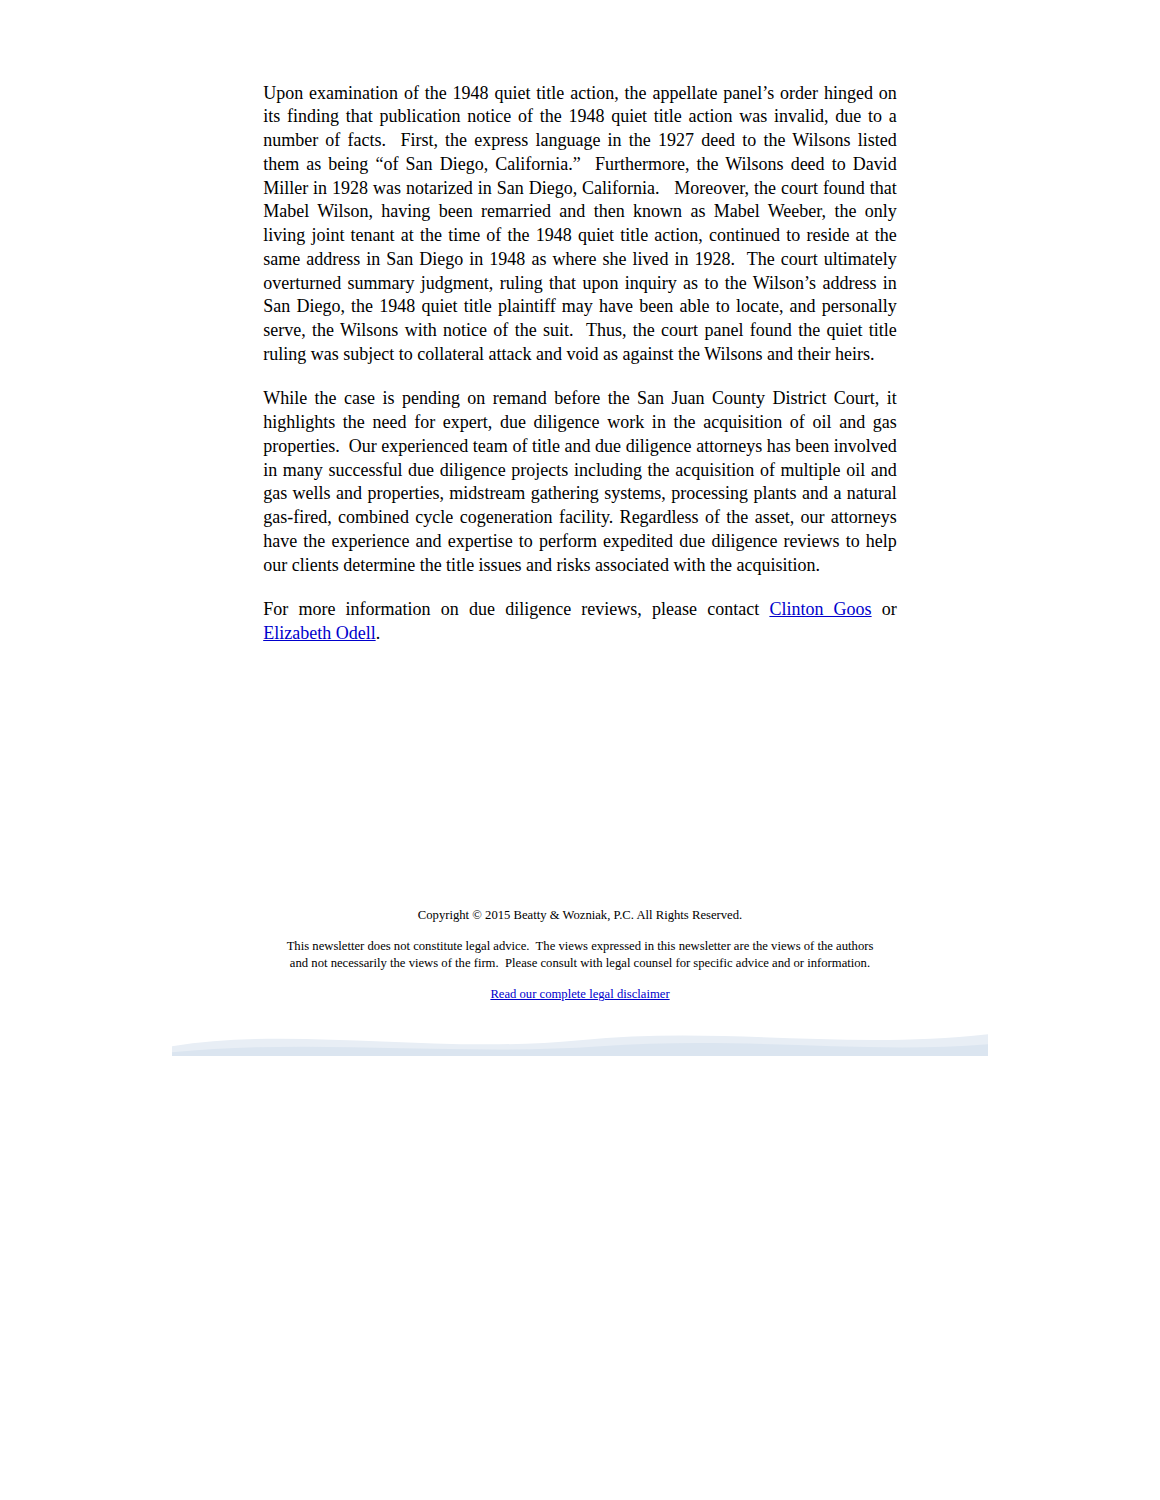Upon examination of the 1948 quiet title action, the appellate panel’s order hinged on its finding that publication notice of the 1948 quiet title action was invalid, due to a number of facts. First, the express language in the 1927 deed to the Wilsons listed them as being “of San Diego, California.” Furthermore, the Wilsons deed to David Miller in 1928 was notarized in San Diego, California. Moreover, the court found that Mabel Wilson, having been remarried and then known as Mabel Weeber, the only living joint tenant at the time of the 1948 quiet title action, continued to reside at the same address in San Diego in 1948 as where she lived in 1928. The court ultimately overturned summary judgment, ruling that upon inquiry as to the Wilson’s address in San Diego, the 1948 quiet title plaintiff may have been able to locate, and personally serve, the Wilsons with notice of the suit. Thus, the court panel found the quiet title ruling was subject to collateral attack and void as against the Wilsons and their heirs.
While the case is pending on remand before the San Juan County District Court, it highlights the need for expert, due diligence work in the acquisition of oil and gas properties. Our experienced team of title and due diligence attorneys has been involved in many successful due diligence projects including the acquisition of multiple oil and gas wells and properties, midstream gathering systems, processing plants and a natural gas-fired, combined cycle cogeneration facility. Regardless of the asset, our attorneys have the experience and expertise to perform expedited due diligence reviews to help our clients determine the title issues and risks associated with the acquisition.
For more information on due diligence reviews, please contact Clinton Goos or Elizabeth Odell.
Copyright © 2015 Beatty & Wozniak, P.C. All Rights Reserved.
This newsletter does not constitute legal advice. The views expressed in this newsletter are the views of the authors and not necessarily the views of the firm. Please consult with legal counsel for specific advice and or information.
Read our complete legal disclaimer